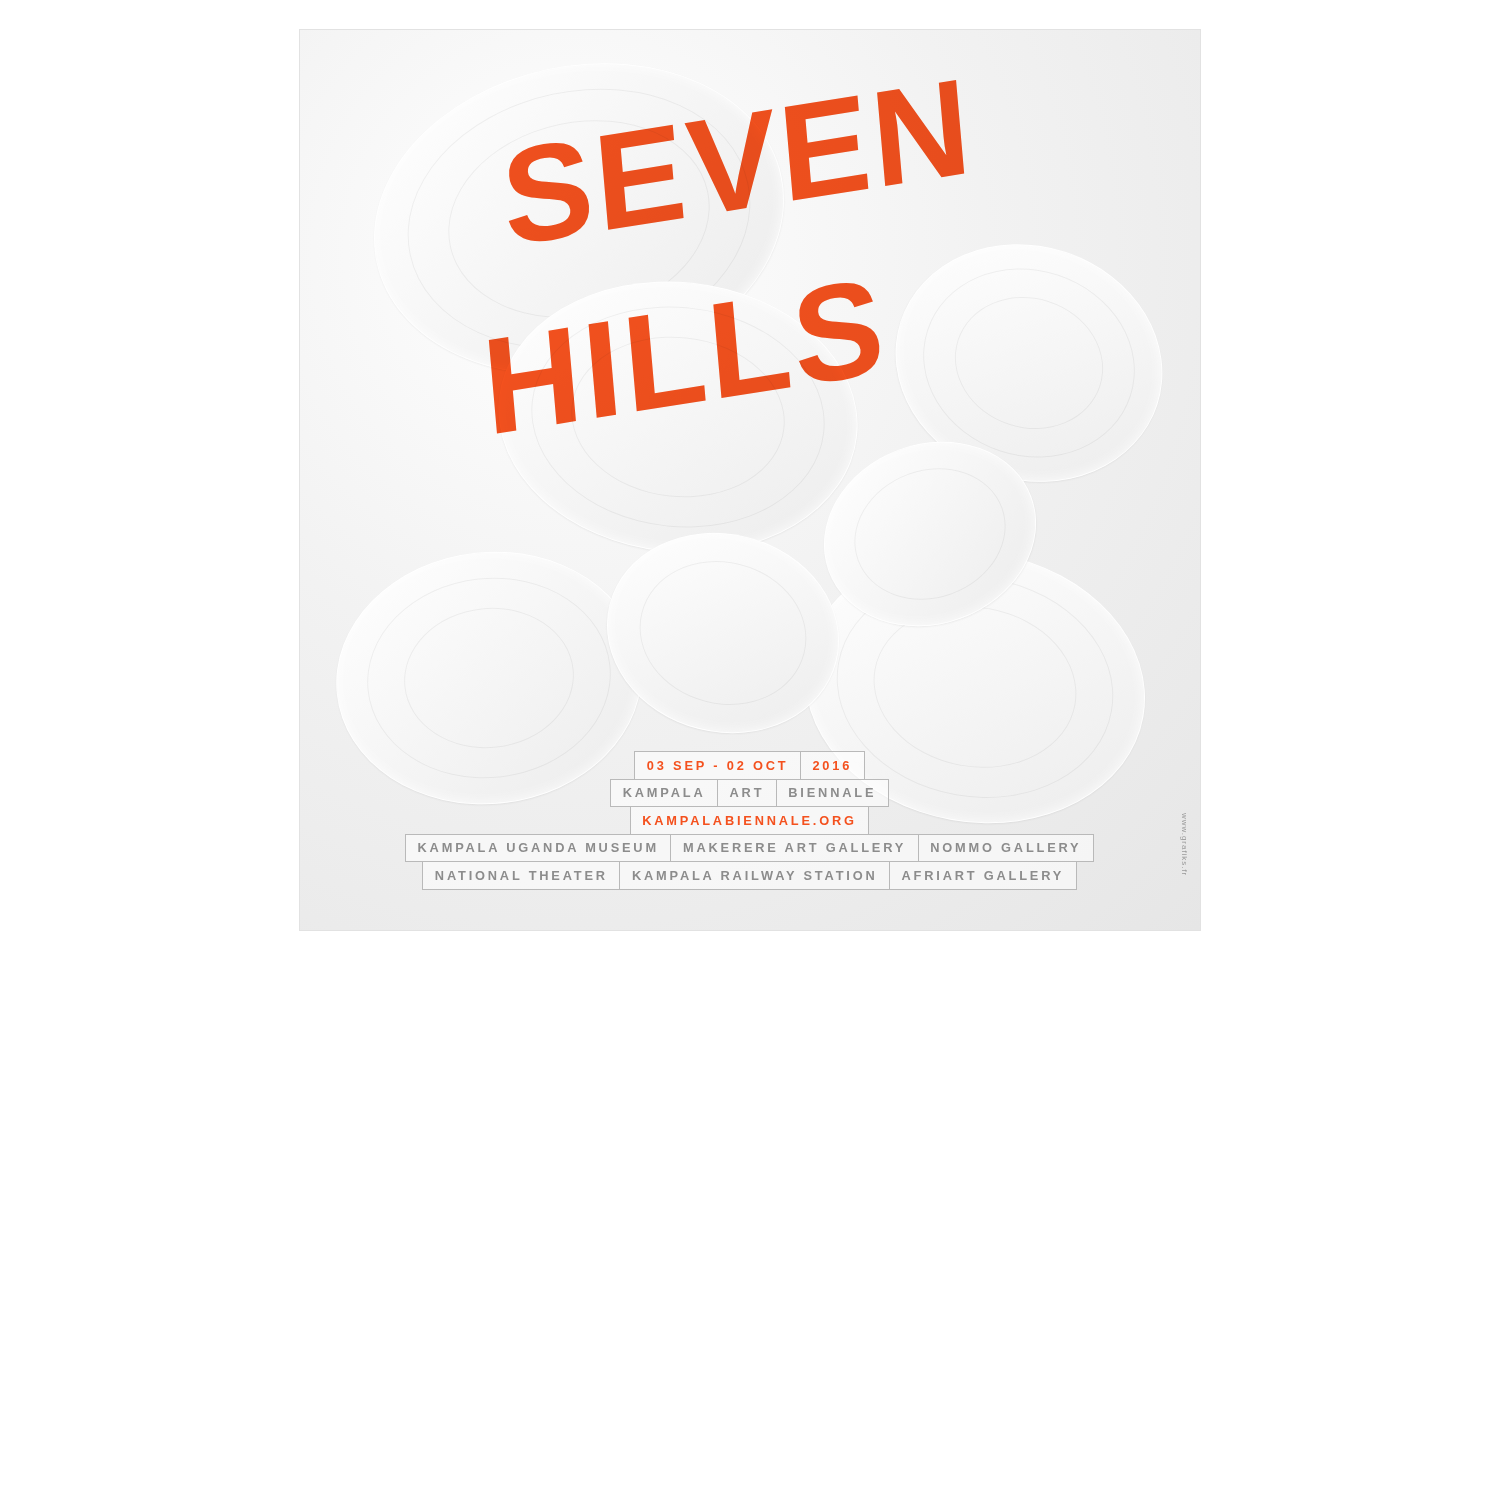Seven Hills
03 SEP - 02 OCT
2016
KAMPALA
ART
BIENNALE
KAMPALABIENNALE.ORG
KAMPALA UGANDA MUSEUM
MAKERERE ART GALLERY
NOMMO GALLERY
NATIONAL THEATER
KAMPALA RAILWAY STATION
AFRIART GALLERY
www.grafiks.fr